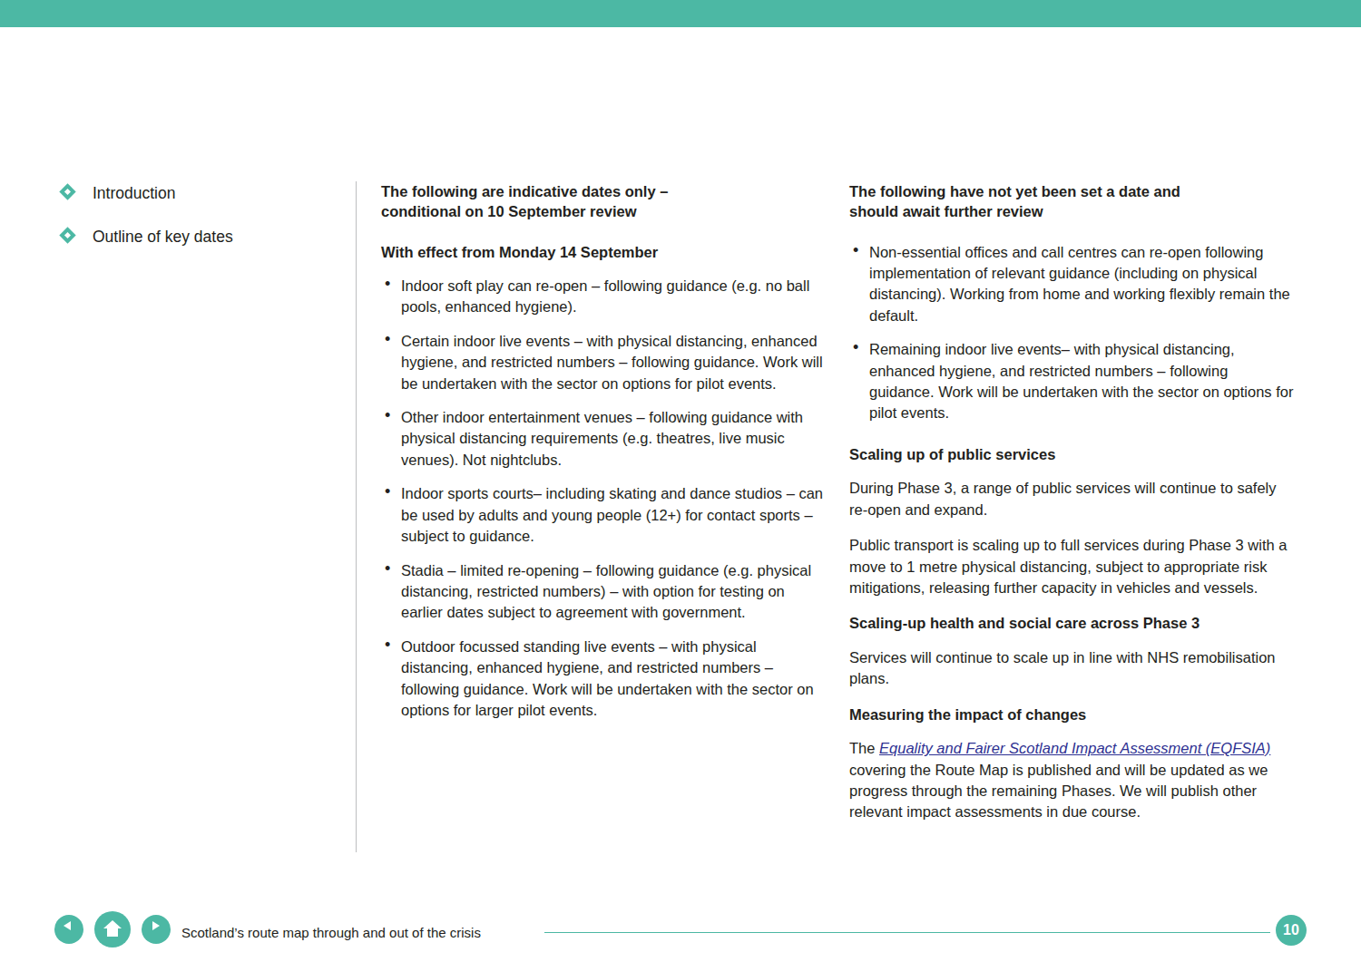Introduction
Outline of key dates
The following are indicative dates only –
conditional on 10 September review
With effect from Monday 14 September
Indoor soft play can re-open – following guidance (e.g. no ball pools, enhanced hygiene).
Certain indoor live events – with physical distancing, enhanced hygiene, and restricted numbers – following guidance. Work will be undertaken with the sector on options for pilot events.
Other indoor entertainment venues – following guidance with physical distancing requirements (e.g. theatres, live music venues). Not nightclubs.
Indoor sports courts– including skating and dance studios – can be used by adults and young people (12+) for contact sports – subject to guidance.
Stadia – limited re-opening – following guidance (e.g. physical distancing, restricted numbers) – with option for testing on earlier dates subject to agreement with government.
Outdoor focussed standing live events – with physical distancing, enhanced hygiene, and restricted numbers – following guidance. Work will be undertaken with the sector on options for larger pilot events.
The following have not yet been set a date and
should await further review
Non-essential offices and call centres can re-open following implementation of relevant guidance (including on physical distancing). Working from home and working flexibly remain the default.
Remaining indoor live events– with physical distancing, enhanced hygiene, and restricted numbers – following guidance. Work will be undertaken with the sector on options for pilot events.
Scaling up of public services
During Phase 3, a range of public services will continue to safely re-open and expand.
Public transport is scaling up to full services during Phase 3 with a move to 1 metre physical distancing, subject to appropriate risk mitigations, releasing further capacity in vehicles and vessels.
Scaling-up health and social care across Phase 3
Services will continue to scale up in line with NHS remobilisation plans.
Measuring the impact of changes
The Equality and Fairer Scotland Impact Assessment (EQFSIA) covering the Route Map is published and will be updated as we progress through the remaining Phases. We will publish other relevant impact assessments in due course.
Scotland’s route map through and out of the crisis
10